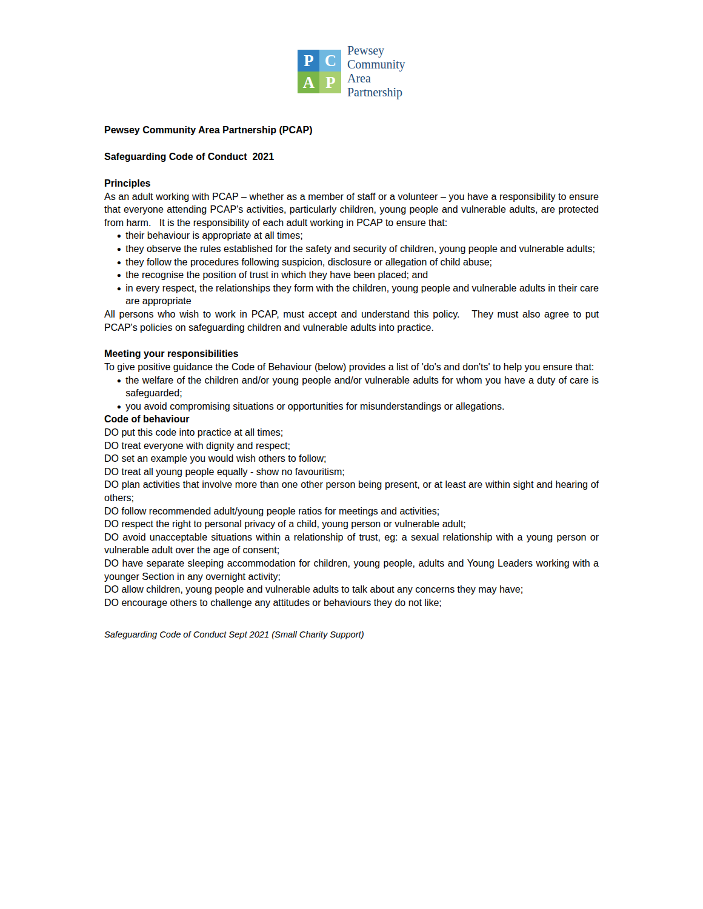PCAP
Pewsey
Community
Area
Partnership
Pewsey Community Area Partnership (PCAP)
Safeguarding Code of Conduct 2021
Principles
As an adult working with PCAP – whether as a member of staff or a volunteer – you have a responsibility to ensure that everyone attending PCAP's activities, particularly children, young people and vulnerable adults, are protected from harm. It is the responsibility of each adult working in PCAP to ensure that:
their behaviour is appropriate at all times;
they observe the rules established for the safety and security of children, young people and vulnerable adults;
they follow the procedures following suspicion, disclosure or allegation of child abuse;
the recognise the position of trust in which they have been placed; and
in every respect, the relationships they form with the children, young people and vulnerable adults in their care are appropriate
All persons who wish to work in PCAP, must accept and understand this policy. They must also agree to put PCAP's policies on safeguarding children and vulnerable adults into practice.
Meeting your responsibilities
To give positive guidance the Code of Behaviour (below) provides a list of 'do's and don'ts' to help you ensure that:
the welfare of the children and/or young people and/or vulnerable adults for whom you have a duty of care is safeguarded;
you avoid compromising situations or opportunities for misunderstandings or allegations.
Code of behaviour
DO put this code into practice at all times;
DO treat everyone with dignity and respect;
DO set an example you would wish others to follow;
DO treat all young people equally - show no favouritism;
DO plan activities that involve more than one other person being present, or at least are within sight and hearing of others;
DO follow recommended adult/young people ratios for meetings and activities;
DO respect the right to personal privacy of a child, young person or vulnerable adult;
DO avoid unacceptable situations within a relationship of trust, eg: a sexual relationship with a young person or vulnerable adult over the age of consent;
DO have separate sleeping accommodation for children, young people, adults and Young Leaders working with a younger Section in any overnight activity;
DO allow children, young people and vulnerable adults to talk about any concerns they may have;
DO encourage others to challenge any attitudes or behaviours they do not like;
Safeguarding Code of Conduct Sept 2021 (Small Charity Support)